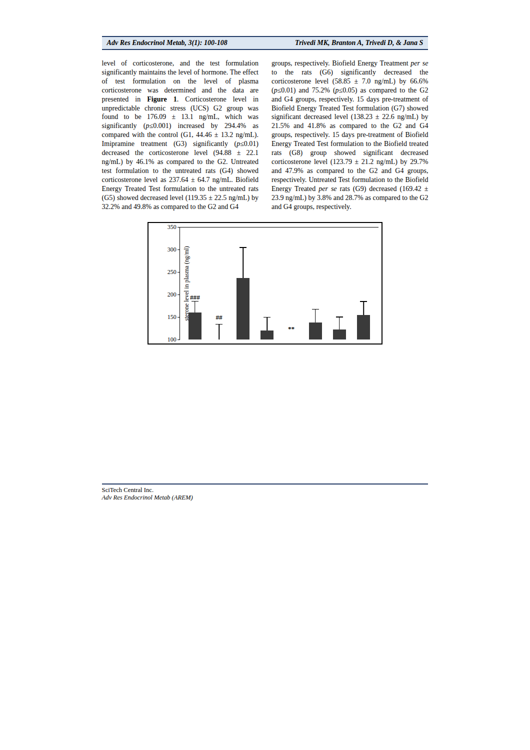Adv Res Endocrinol Metab, 3(1): 100-108
Trivedi MK, Branton A, Trivedi D, & Jana S
level of corticosterone, and the test formulation significantly maintains the level of hormone. The effect of test formulation on the level of plasma corticosterone was determined and the data are presented in Figure 1. Corticosterone level in unpredictable chronic stress (UCS) G2 group was found to be 176.09 ± 13.1 ng/mL, which was significantly (p≤0.001) increased by 294.4% as compared with the control (G1, 44.46 ± 13.2 ng/mL). Imipramine treatment (G3) significantly (p≤0.01) decreased the corticosterone level (94.88 ± 22.1 ng/mL) by 46.1% as compared to the G2. Untreated test formulation to the untreated rats (G4) showed corticosterone level as 237.64 ± 64.7 ng/mL. Biofield Energy Treated Test formulation to the untreated rats (G5) showed decreased level (119.35 ± 22.5 ng/mL) by 32.2% and 49.8% as compared to the G2 and G4
groups, respectively. Biofield Energy Treatment per se to the rats (G6) significantly decreased the corticosterone level (58.85 ± 7.0 ng/mL) by 66.6% (p≤0.01) and 75.2% (p≤0.05) as compared to the G2 and G4 groups, respectively. 15 days pre-treatment of Biofield Energy Treated Test formulation (G7) showed significant decreased level (138.23 ± 22.6 ng/mL) by 21.5% and 41.8% as compared to the G2 and G4 groups, respectively. 15 days pre-treatment of Biofield Energy Treated Test formulation to the Biofield treated rats (G8) group showed significant decreased corticosterone level (123.79 ± 21.2 ng/mL) by 29.7% and 47.9% as compared to the G2 and G4 groups, respectively. Untreated Test formulation to the Biofield Energy Treated per se rats (G9) decreased (169.42 ± 23.9 ng/mL) by 3.8% and 28.7% as compared to the G2 and G4 groups, respectively.
sterone level in plasma (ng/ml)
350
300
250
200
150
100
###
##
**
SciTech Central Inc.
Adv Res Endocrinol Metab (AREM)